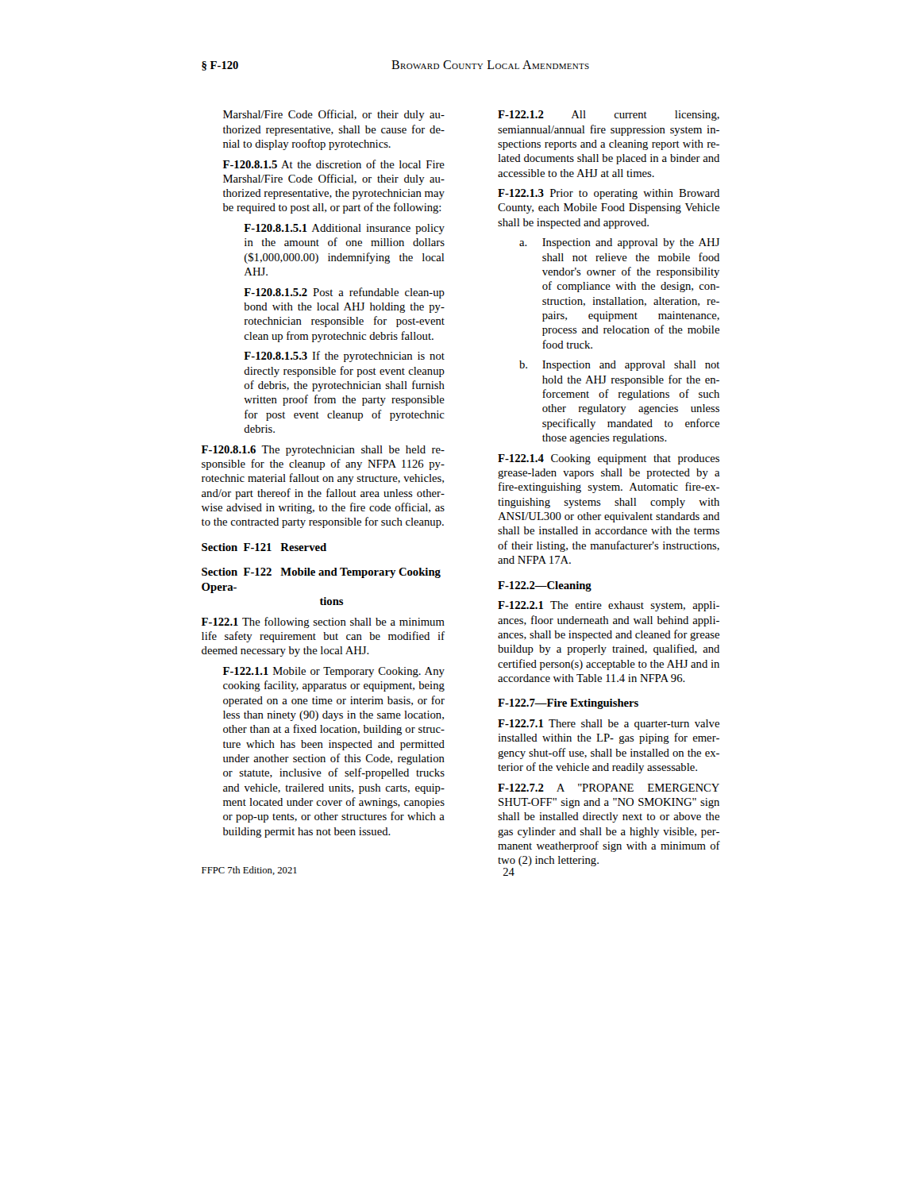§ F-120 Broward County Local Amendments
Marshal/Fire Code Official, or their duly authorized representative, shall be cause for denial to display rooftop pyrotechnics.
F-120.8.1.5 At the discretion of the local Fire Marshal/Fire Code Official, or their duly authorized representative, the pyrotechnician may be required to post all, or part of the following:
F-120.8.1.5.1 Additional insurance policy in the amount of one million dollars ($1,000,000.00) indemnifying the local AHJ.
F-120.8.1.5.2 Post a refundable clean-up bond with the local AHJ holding the pyrotechnician responsible for post-event clean up from pyrotechnic debris fallout.
F-120.8.1.5.3 If the pyrotechnician is not directly responsible for post event cleanup of debris, the pyrotechnician shall furnish written proof from the party responsible for post event cleanup of pyrotechnic debris.
F-120.8.1.6 The pyrotechnician shall be held responsible for the cleanup of any NFPA 1126 pyrotechnic material fallout on any structure, vehicles, and/or part thereof in the fallout area unless otherwise advised in writing, to the fire code official, as to the contracted party responsible for such cleanup.
Section F-121 Reserved
Section F-122 Mobile and Temporary Cooking Opera-
tions
F-122.1 The following section shall be a minimum life safety requirement but can be modified if deemed necessary by the local AHJ.
F-122.1.1 Mobile or Temporary Cooking. Any cooking facility, apparatus or equipment, being operated on a one time or interim basis, or for less than ninety (90) days in the same location, other than at a fixed location, building or structure which has been inspected and permitted under another section of this Code, regulation or statute, inclusive of self-propelled trucks and vehicle, trailered units, push carts, equipment located under cover of awnings, canopies or pop-up tents, or other structures for which a building permit has not been issued.
F-122.1.2 All current licensing, semiannual/annual fire suppression system inspections reports and a cleaning report with related documents shall be placed in a binder and accessible to the AHJ at all times.
F-122.1.3 Prior to operating within Broward County, each Mobile Food Dispensing Vehicle shall be inspected and approved.
a. Inspection and approval by the AHJ shall not relieve the mobile food vendor's owner of the responsibility of compliance with the design, construction, installation, alteration, repairs, equipment maintenance, process and relocation of the mobile food truck.
b. Inspection and approval shall not hold the AHJ responsible for the enforcement of regulations of such other regulatory agencies unless specifically mandated to enforce those agencies regulations.
F-122.1.4 Cooking equipment that produces grease-laden vapors shall be protected by a fire-extinguishing system. Automatic fire-extinguishing systems shall comply with ANSI/UL300 or other equivalent standards and shall be installed in accordance with the terms of their listing, the manufacturer's instructions, and NFPA 17A.
F-122.2—Cleaning
F-122.2.1 The entire exhaust system, appliances, floor underneath and wall behind appliances, shall be inspected and cleaned for grease buildup by a properly trained, qualified, and certified person(s) acceptable to the AHJ and in accordance with Table 11.4 in NFPA 96.
F-122.7—Fire Extinguishers
F-122.7.1 There shall be a quarter-turn valve installed within the LP- gas piping for emergency shut-off use, shall be installed on the exterior of the vehicle and readily assessable.
F-122.7.2 A "PROPANE EMERGENCY SHUT-OFF" sign and a "NO SMOKING" sign shall be installed directly next to or above the gas cylinder and shall be a highly visible, permanent weatherproof sign with a minimum of two (2) inch lettering.
FFPC 7th Edition, 2021
24